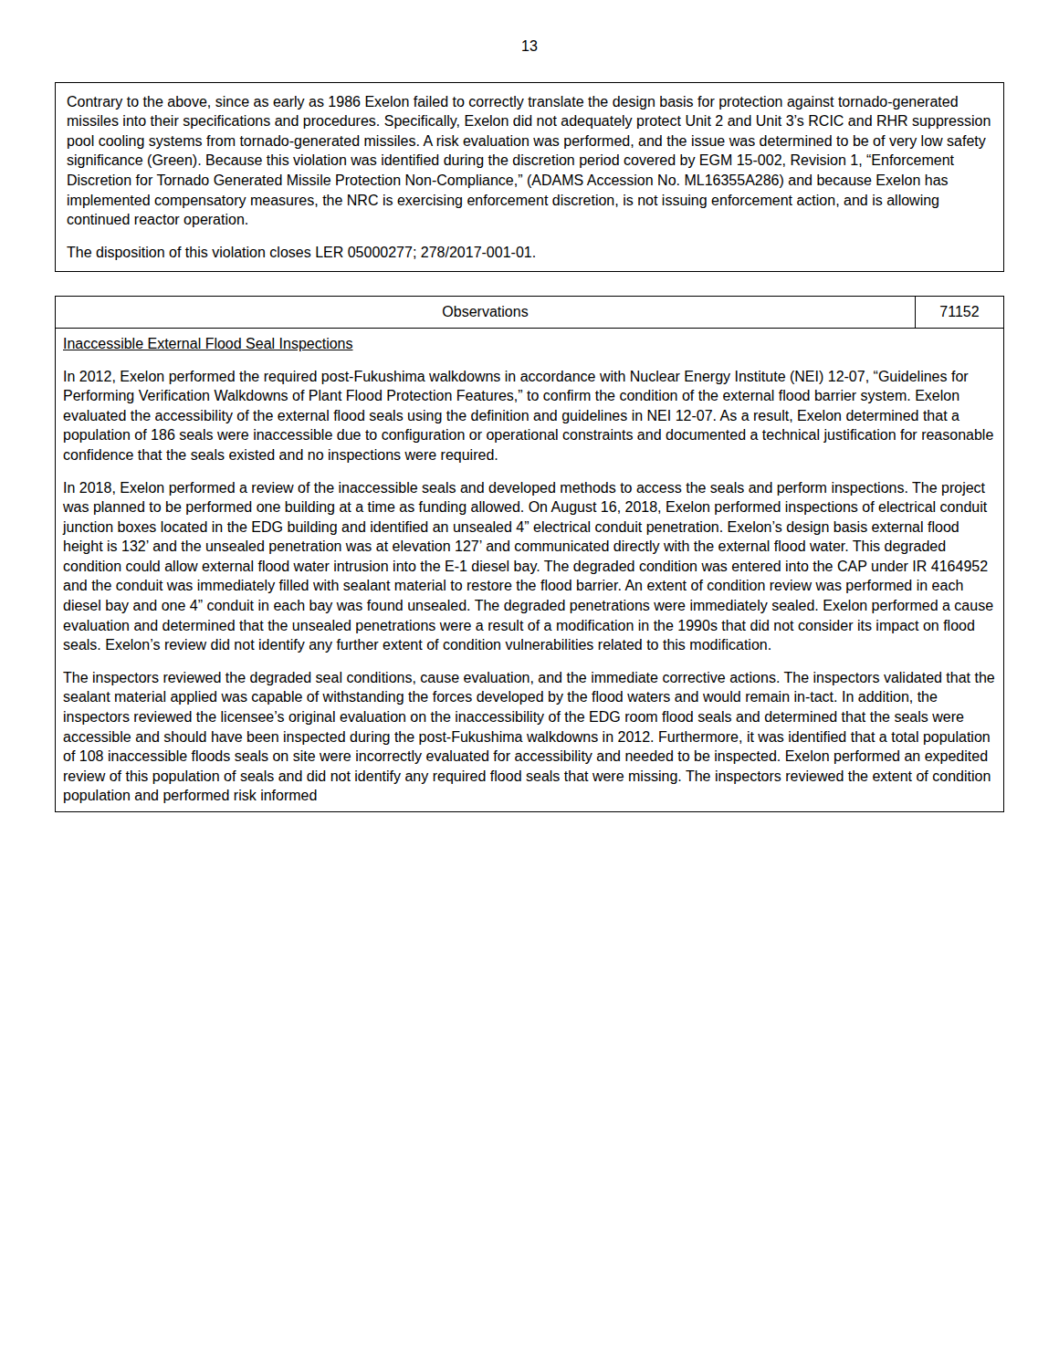13
Contrary to the above, since as early as 1986 Exelon failed to correctly translate the design basis for protection against tornado-generated missiles into their specifications and procedures. Specifically, Exelon did not adequately protect Unit 2 and Unit 3’s RCIC and RHR suppression pool cooling systems from tornado-generated missiles. A risk evaluation was performed, and the issue was determined to be of very low safety significance (Green). Because this violation was identified during the discretion period covered by EGM 15-002, Revision 1, “Enforcement Discretion for Tornado Generated Missile Protection Non-Compliance,” (ADAMS Accession No. ML16355A286) and because Exelon has implemented compensatory measures, the NRC is exercising enforcement discretion, is not issuing enforcement action, and is allowing continued reactor operation.
The disposition of this violation closes LER 05000277; 278/2017-001-01.
| Observations | 71152 |
| Inaccessible External Flood Seal Inspections In 2012, Exelon performed the required post-Fukushima walkdowns in accordance with Nuclear Energy Institute (NEI) 12-07, “Guidelines for Performing Verification Walkdowns of Plant Flood Protection Features,” to confirm the condition of the external flood barrier system. Exelon evaluated the accessibility of the external flood seals using the definition and guidelines in NEI 12-07. As a result, Exelon determined that a population of 186 seals were inaccessible due to configuration or operational constraints and documented a technical justification for reasonable confidence that the seals existed and no inspections were required. In 2018, Exelon performed a review of the inaccessible seals and developed methods to access the seals and perform inspections. The project was planned to be performed one building at a time as funding allowed. On August 16, 2018, Exelon performed inspections of electrical conduit junction boxes located in the EDG building and identified an unsealed 4” electrical conduit penetration. Exelon’s design basis external flood height is 132’ and the unsealed penetration was at elevation 127’ and communicated directly with the external flood water. This degraded condition could allow external flood water intrusion into the E-1 diesel bay. The degraded condition was entered into the CAP under IR 4164952 and the conduit was immediately filled with sealant material to restore the flood barrier. An extent of condition review was performed in each diesel bay and one 4” conduit in each bay was found unsealed. The degraded penetrations were immediately sealed. Exelon performed a cause evaluation and determined that the unsealed penetrations were a result of a modification in the 1990s that did not consider its impact on flood seals. Exelon’s review did not identify any further extent of condition vulnerabilities related to this modification. The inspectors reviewed the degraded seal conditions, cause evaluation, and the immediate corrective actions. The inspectors validated that the sealant material applied was capable of withstanding the forces developed by the flood waters and would remain in-tact. In addition, the inspectors reviewed the licensee’s original evaluation on the inaccessibility of the EDG room flood seals and determined that the seals were accessible and should have been inspected during the post-Fukushima walkdowns in 2012. Furthermore, it was identified that a total population of 108 inaccessible floods seals on site were incorrectly evaluated for accessibility and needed to be inspected. Exelon performed an expedited review of this population of seals and did not identify any required flood seals that were missing. The inspectors reviewed the extent of condition population and performed risk informed |